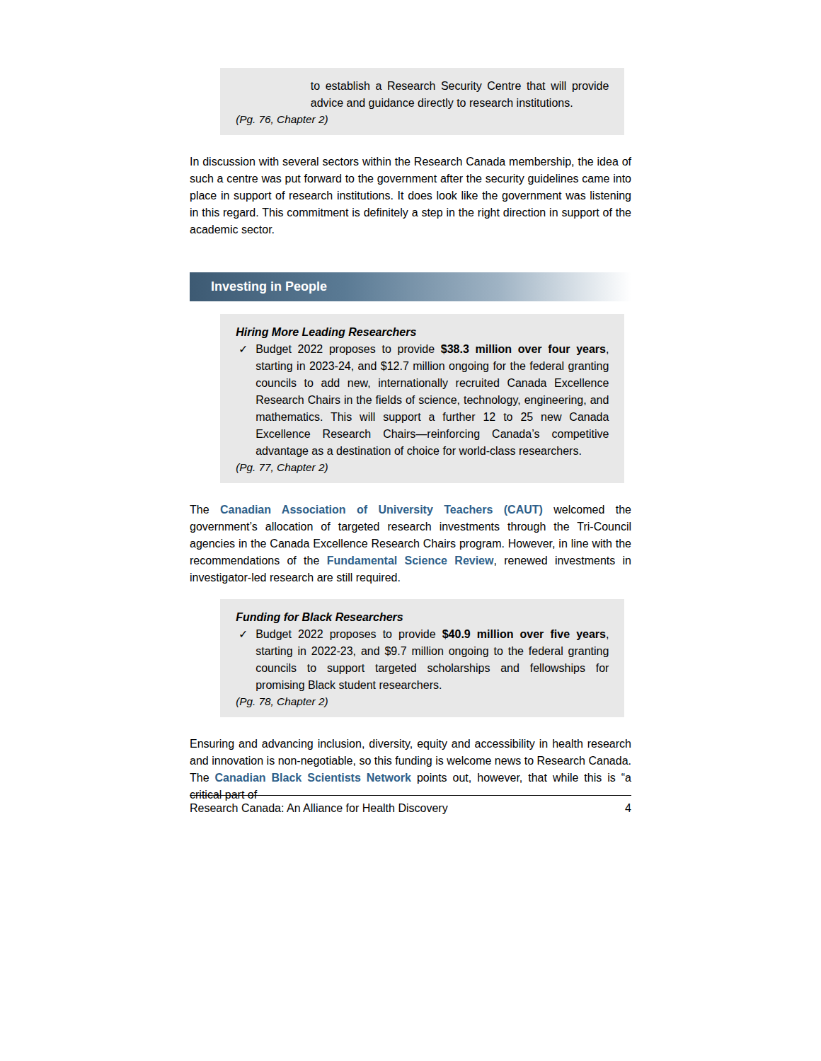to establish a Research Security Centre that will provide advice and guidance directly to research institutions.
(Pg. 76, Chapter 2)
In discussion with several sectors within the Research Canada membership, the idea of such a centre was put forward to the government after the security guidelines came into place in support of research institutions. It does look like the government was listening in this regard. This commitment is definitely a step in the right direction in support of the academic sector.
Investing in People
Hiring More Leading Researchers
Budget 2022 proposes to provide $38.3 million over four years, starting in 2023-24, and $12.7 million ongoing for the federal granting councils to add new, internationally recruited Canada Excellence Research Chairs in the fields of science, technology, engineering, and mathematics. This will support a further 12 to 25 new Canada Excellence Research Chairs—reinforcing Canada’s competitive advantage as a destination of choice for world-class researchers.
(Pg. 77, Chapter 2)
The Canadian Association of University Teachers (CAUT) welcomed the government’s allocation of targeted research investments through the Tri-Council agencies in the Canada Excellence Research Chairs program. However, in line with the recommendations of the Fundamental Science Review, renewed investments in investigator-led research are still required.
Funding for Black Researchers
Budget 2022 proposes to provide $40.9 million over five years, starting in 2022-23, and $9.7 million ongoing to the federal granting councils to support targeted scholarships and fellowships for promising Black student researchers.
(Pg. 78, Chapter 2)
Ensuring and advancing inclusion, diversity, equity and accessibility in health research and innovation is non-negotiable, so this funding is welcome news to Research Canada. The Canadian Black Scientists Network points out, however, that while this is “a critical part of
Research Canada: An Alliance for Health Discovery 4